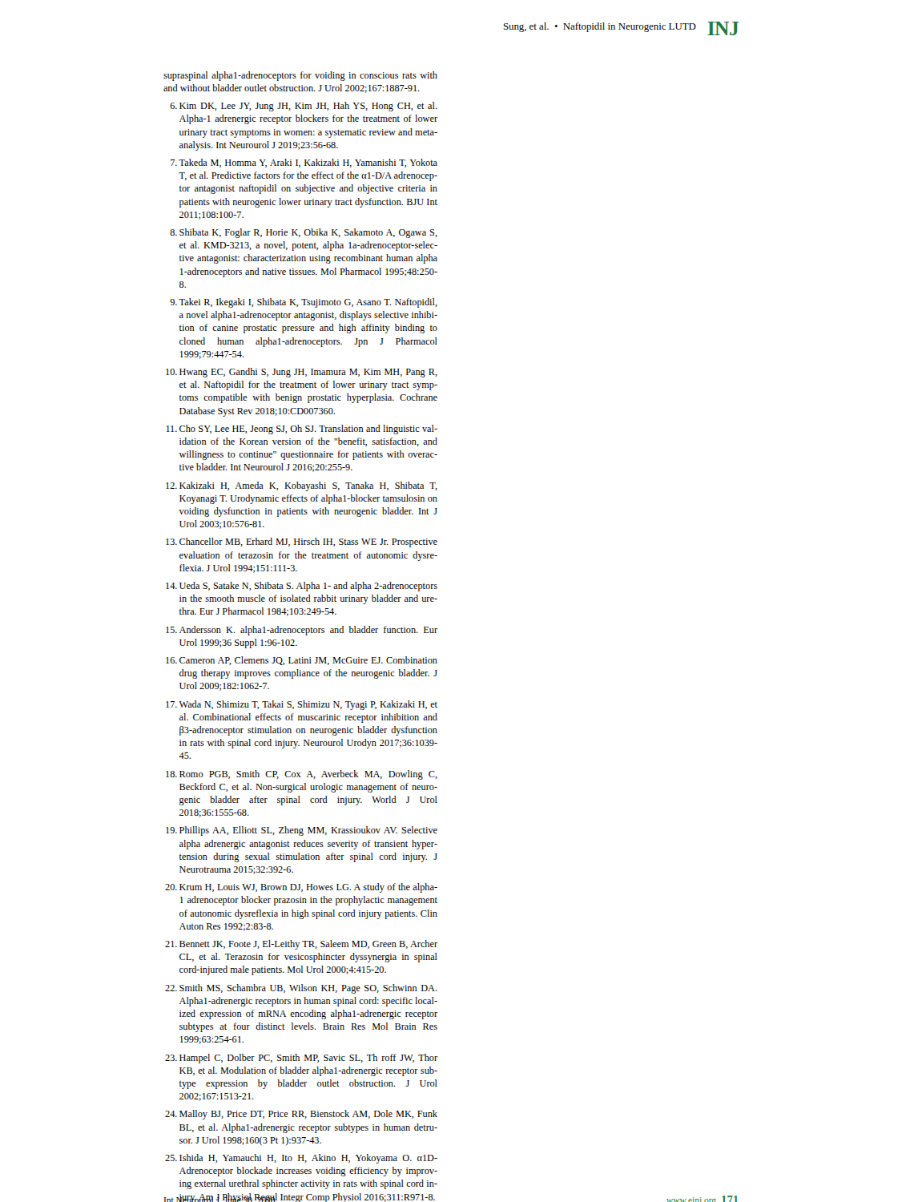Sung, et al. • Naftopidil in Neurogenic LUTD
INJ
supraspinal alpha1-adrenoceptors for voiding in conscious rats with and without bladder outlet obstruction. J Urol 2002;167:1887-91.
Kim DK, Lee JY, Jung JH, Kim JH, Hah YS, Hong CH, et al. Alpha-1 adrenergic receptor blockers for the treatment of lower urinary tract symptoms in women: a systematic review and meta-analysis. Int Neurourol J 2019;23:56-68.
Takeda M, Homma Y, Araki I, Kakizaki H, Yamanishi T, Yokota T, et al. Predictive factors for the effect of the α1-D/A adrenoceptor antagonist naftopidil on subjective and objective criteria in patients with neurogenic lower urinary tract dysfunction. BJU Int 2011;108:100-7.
Shibata K, Foglar R, Horie K, Obika K, Sakamoto A, Ogawa S, et al. KMD-3213, a novel, potent, alpha 1a-adrenoceptor-selective antagonist: characterization using recombinant human alpha 1-adrenoceptors and native tissues. Mol Pharmacol 1995;48:250-8.
Takei R, Ikegaki I, Shibata K, Tsujimoto G, Asano T. Naftopidil, a novel alpha1-adrenoceptor antagonist, displays selective inhibition of canine prostatic pressure and high affinity binding to cloned human alpha1-adrenoceptors. Jpn J Pharmacol 1999;79:447-54.
Hwang EC, Gandhi S, Jung JH, Imamura M, Kim MH, Pang R, et al. Naftopidil for the treatment of lower urinary tract symptoms compatible with benign prostatic hyperplasia. Cochrane Database Syst Rev 2018;10:CD007360.
Cho SY, Lee HE, Jeong SJ, Oh SJ. Translation and linguistic validation of the Korean version of the "benefit, satisfaction, and willingness to continue" questionnaire for patients with overactive bladder. Int Neurourol J 2016;20:255-9.
Kakizaki H, Ameda K, Kobayashi S, Tanaka H, Shibata T, Koyanagi T. Urodynamic effects of alpha1-blocker tamsulosin on voiding dysfunction in patients with neurogenic bladder. Int J Urol 2003;10:576-81.
Chancellor MB, Erhard MJ, Hirsch IH, Stass WE Jr. Prospective evaluation of terazosin for the treatment of autonomic dysreflexia. J Urol 1994;151:111-3.
Ueda S, Satake N, Shibata S. Alpha 1- and alpha 2-adrenoceptors in the smooth muscle of isolated rabbit urinary bladder and urethra. Eur J Pharmacol 1984;103:249-54.
Andersson K. alpha1-adrenoceptors and bladder function. Eur Urol 1999;36 Suppl 1:96-102.
Cameron AP, Clemens JQ, Latini JM, McGuire EJ. Combination drug therapy improves compliance of the neurogenic bladder. J Urol 2009;182:1062-7.
Wada N, Shimizu T, Takai S, Shimizu N, Tyagi P, Kakizaki H, et al. Combinational effects of muscarinic receptor inhibition and β3-adrenoceptor stimulation on neurogenic bladder dysfunction in rats with spinal cord injury. Neurourol Urodyn 2017;36:1039-45.
Romo PGB, Smith CP, Cox A, Averbeck MA, Dowling C, Beckford C, et al. Non-surgical urologic management of neurogenic bladder after spinal cord injury. World J Urol 2018;36:1555-68.
Phillips AA, Elliott SL, Zheng MM, Krassioukov AV. Selective alpha adrenergic antagonist reduces severity of transient hypertension during sexual stimulation after spinal cord injury. J Neurotrauma 2015;32:392-6.
Krum H, Louis WJ, Brown DJ, Howes LG. A study of the alpha-1 adrenoceptor blocker prazosin in the prophylactic management of autonomic dysreflexia in high spinal cord injury patients. Clin Auton Res 1992;2:83-8.
Bennett JK, Foote J, El-Leithy TR, Saleem MD, Green B, Archer CL, et al. Terazosin for vesicosphincter dyssynergia in spinal cord-injured male patients. Mol Urol 2000;4:415-20.
Smith MS, Schambra UB, Wilson KH, Page SO, Schwinn DA. Alpha1-adrenergic receptors in human spinal cord: specific localized expression of mRNA encoding alpha1-adrenergic receptor subtypes at four distinct levels. Brain Res Mol Brain Res 1999;63:254-61.
Hampel C, Dolber PC, Smith MP, Savic SL, Th roff JW, Thor KB, et al. Modulation of bladder alpha1-adrenergic receptor subtype expression by bladder outlet obstruction. J Urol 2002;167:1513-21.
Malloy BJ, Price DT, Price RR, Bienstock AM, Dole MK, Funk BL, et al. Alpha1-adrenergic receptor subtypes in human detrusor. J Urol 1998;160(3 Pt 1):937-43.
Ishida H, Yamauchi H, Ito H, Akino H, Yokoyama O. α1D-Adrenoceptor blockade increases voiding efficiency by improving external urethral sphincter activity in rats with spinal cord injury. Am J Physiol Regul Integr Comp Physiol 2016;311:R971-8.
Int Neurourol J June 30, 2020
www.einj.org 171